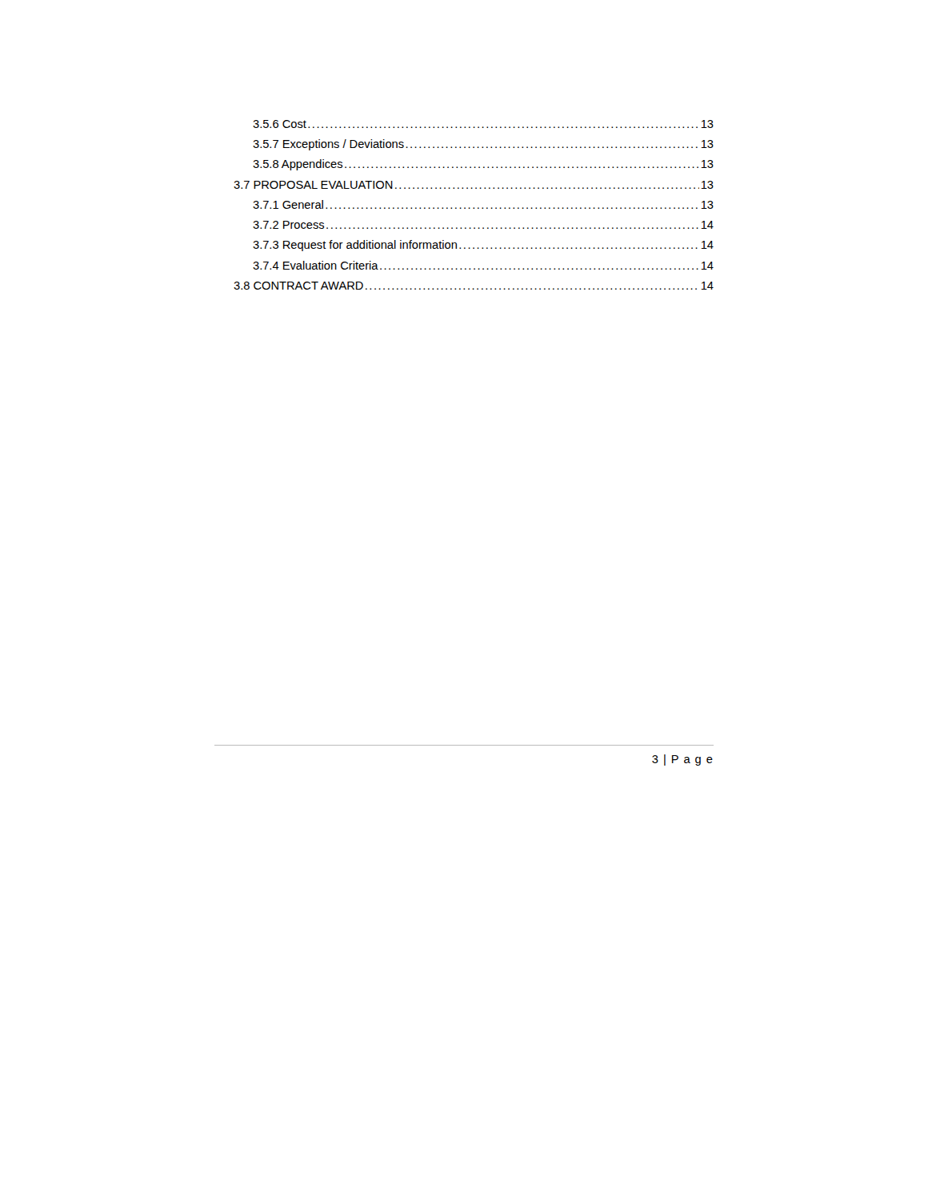3.5.6 Cost ........................................................................................................................................... 13
3.5.7 Exceptions / Deviations ......................................................................................................... 13
3.5.8 Appendices ............................................................................................................................. 13
3.7 PROPOSAL EVALUATION ................................................................................................................. 13
3.7.1 General .................................................................................................................................... 13
3.7.2 Process .................................................................................................................................... 14
3.7.3 Request for additional information ..................................................................................... 14
3.7.4 Evaluation Criteria ..................................................................................................................... 14
3.8 CONTRACT AWARD ......................................................................................................................... 14
3 | P a g e